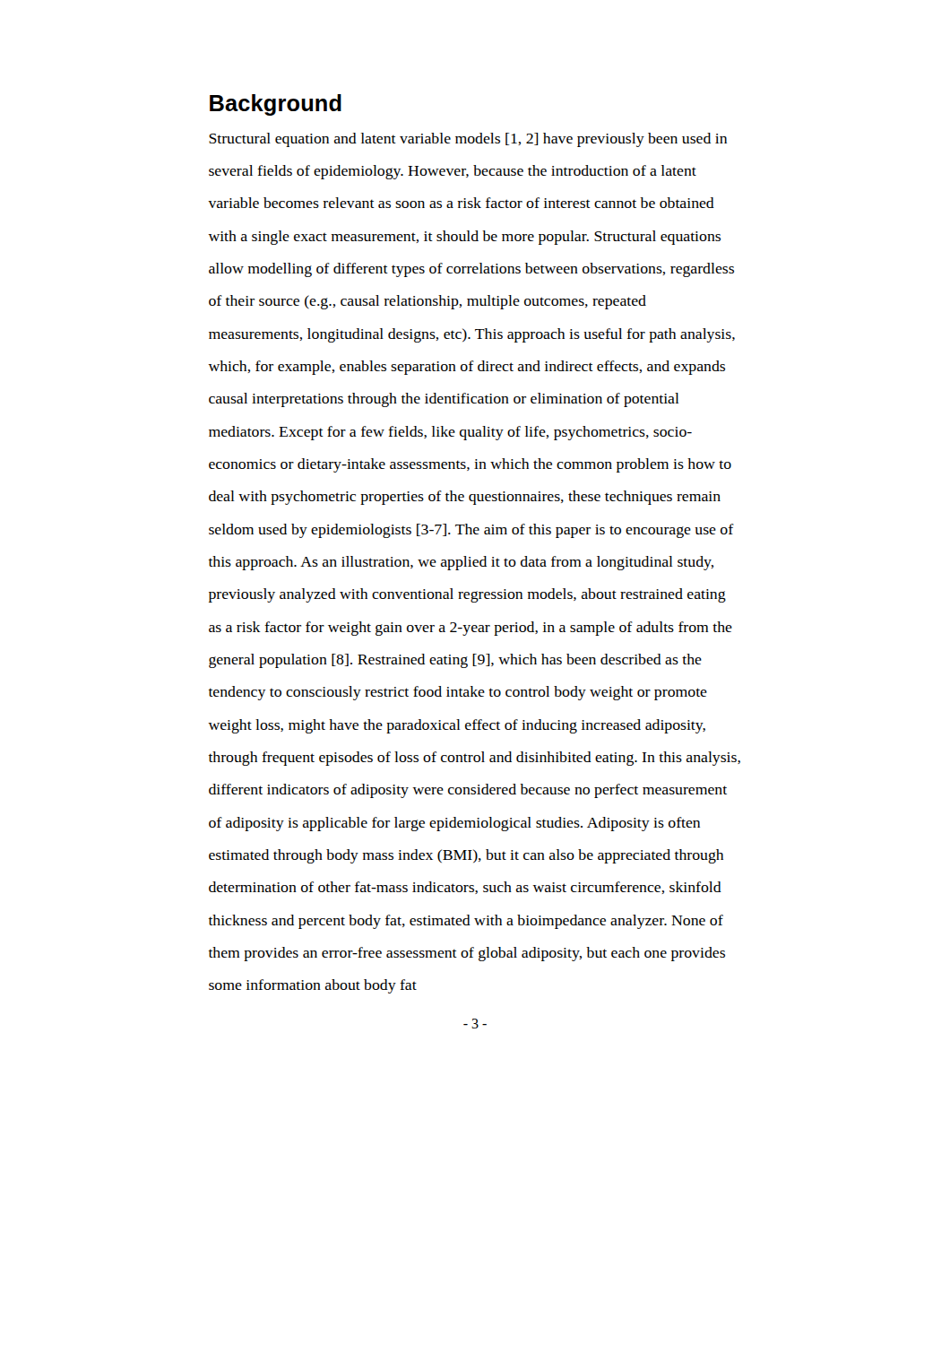Background
Structural equation and latent variable models [1, 2] have previously been used in several fields of epidemiology. However, because the introduction of a latent variable becomes relevant as soon as a risk factor of interest cannot be obtained with a single exact measurement, it should be more popular. Structural equations allow modelling of different types of correlations between observations, regardless of their source (e.g., causal relationship, multiple outcomes, repeated measurements, longitudinal designs, etc). This approach is useful for path analysis, which, for example, enables separation of direct and indirect effects, and expands causal interpretations through the identification or elimination of potential mediators. Except for a few fields, like quality of life, psychometrics, socio-economics or dietary-intake assessments, in which the common problem is how to deal with psychometric properties of the questionnaires, these techniques remain seldom used by epidemiologists [3-7]. The aim of this paper is to encourage use of this approach. As an illustration, we applied it to data from a longitudinal study, previously analyzed with conventional regression models, about restrained eating as a risk factor for weight gain over a 2-year period, in a sample of adults from the general population [8]. Restrained eating [9], which has been described as the tendency to consciously restrict food intake to control body weight or promote weight loss, might have the paradoxical effect of inducing increased adiposity, through frequent episodes of loss of control and disinhibited eating. In this analysis, different indicators of adiposity were considered because no perfect measurement of adiposity is applicable for large epidemiological studies. Adiposity is often estimated through body mass index (BMI), but it can also be appreciated through determination of other fat-mass indicators, such as waist circumference, skinfold thickness and percent body fat, estimated with a bioimpedance analyzer. None of them provides an error-free assessment of global adiposity, but each one provides some information about body fat
- 3 -